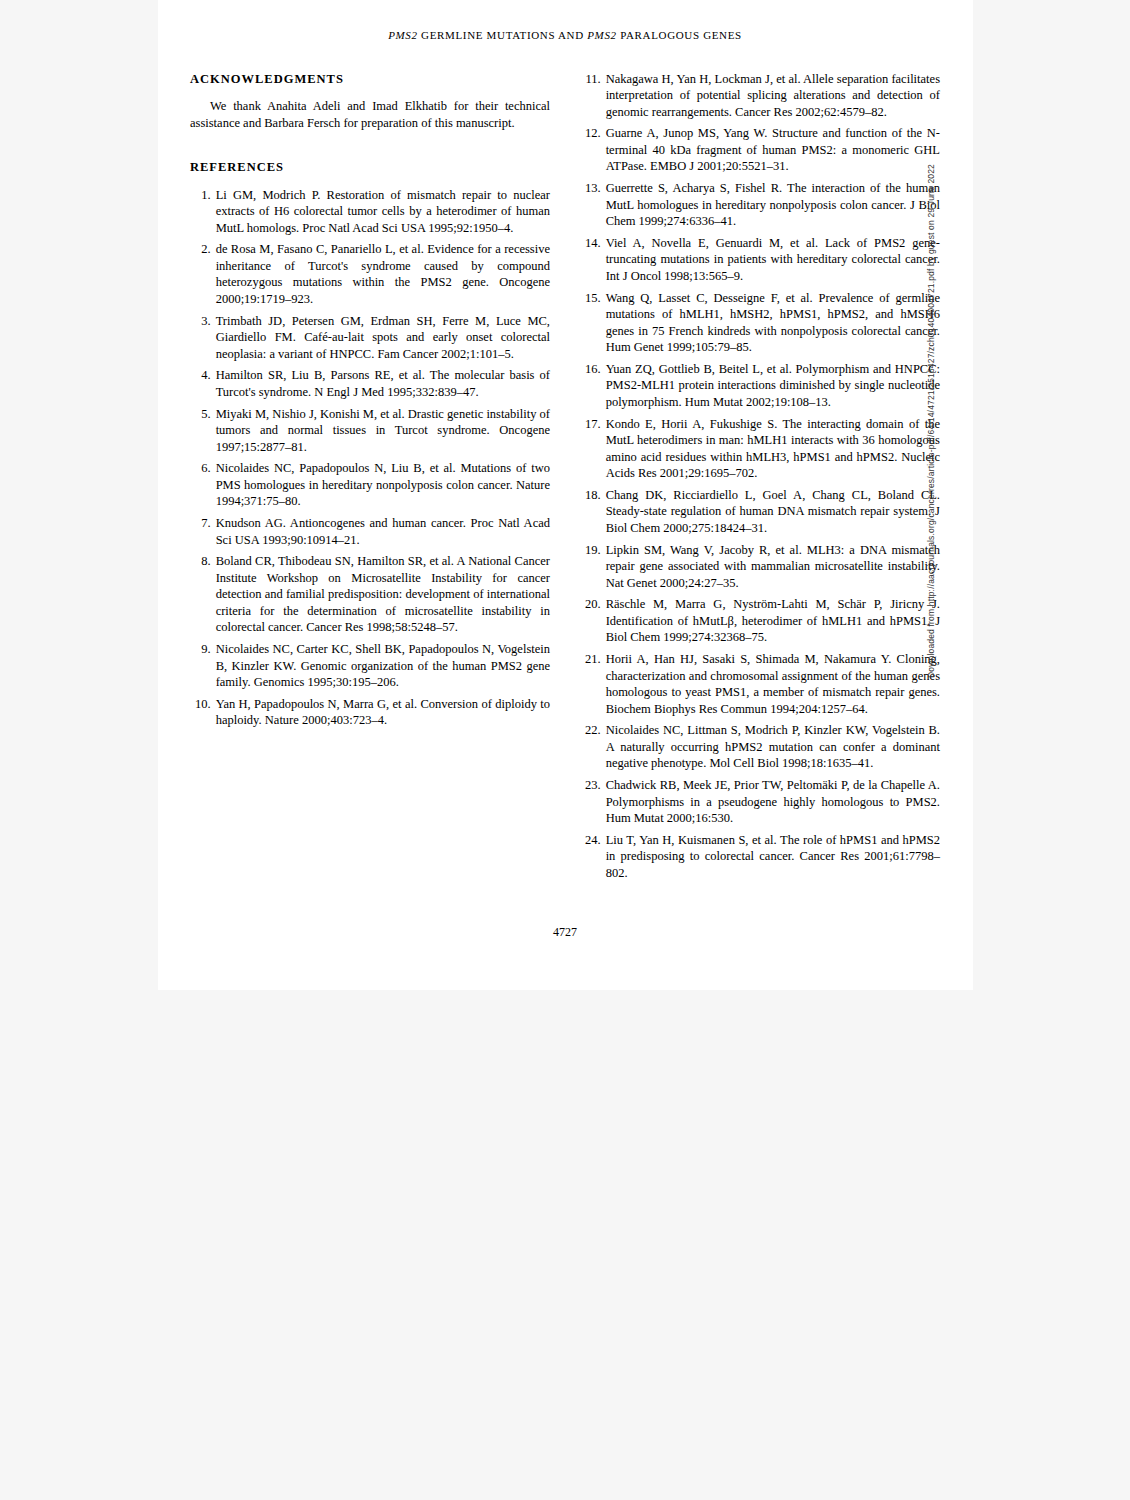PMS2 GERMLINE MUTATIONS AND PMS2 PARALOGOUS GENES
Downloaded from http://aacrjournals.org/cancerres/article-pdf/64/14/4721/2516427/zch01404004721.pdf by guest on 29 June 2022
ACKNOWLEDGMENTS
We thank Anahita Adeli and Imad Elkhatib for their technical assistance and Barbara Fersch for preparation of this manuscript.
REFERENCES
Li GM, Modrich P. Restoration of mismatch repair to nuclear extracts of H6 colorectal tumor cells by a heterodimer of human MutL homologs. Proc Natl Acad Sci USA 1995;92:1950–4.
de Rosa M, Fasano C, Panariello L, et al. Evidence for a recessive inheritance of Turcot's syndrome caused by compound heterozygous mutations within the PMS2 gene. Oncogene 2000;19:1719–923.
Trimbath JD, Petersen GM, Erdman SH, Ferre M, Luce MC, Giardiello FM. Café-au-lait spots and early onset colorectal neoplasia: a variant of HNPCC. Fam Cancer 2002;1:101–5.
Hamilton SR, Liu B, Parsons RE, et al. The molecular basis of Turcot's syndrome. N Engl J Med 1995;332:839–47.
Miyaki M, Nishio J, Konishi M, et al. Drastic genetic instability of tumors and normal tissues in Turcot syndrome. Oncogene 1997;15:2877–81.
Nicolaides NC, Papadopoulos N, Liu B, et al. Mutations of two PMS homologues in hereditary nonpolyposis colon cancer. Nature 1994;371:75–80.
Knudson AG. Antioncogenes and human cancer. Proc Natl Acad Sci USA 1993;90:10914–21.
Boland CR, Thibodeau SN, Hamilton SR, et al. A National Cancer Institute Workshop on Microsatellite Instability for cancer detection and familial predisposition: development of international criteria for the determination of microsatellite instability in colorectal cancer. Cancer Res 1998;58:5248–57.
Nicolaides NC, Carter KC, Shell BK, Papadopoulos N, Vogelstein B, Kinzler KW. Genomic organization of the human PMS2 gene family. Genomics 1995;30:195–206.
Yan H, Papadopoulos N, Marra G, et al. Conversion of diploidy to haploidy. Nature 2000;403:723–4.
Nakagawa H, Yan H, Lockman J, et al. Allele separation facilitates interpretation of potential splicing alterations and detection of genomic rearrangements. Cancer Res 2002;62:4579–82.
Guarne A, Junop MS, Yang W. Structure and function of the N-terminal 40 kDa fragment of human PMS2: a monomeric GHL ATPase. EMBO J 2001;20:5521–31.
Guerrette S, Acharya S, Fishel R. The interaction of the human MutL homologues in hereditary nonpolyposis colon cancer. J Biol Chem 1999;274:6336–41.
Viel A, Novella E, Genuardi M, et al. Lack of PMS2 gene-truncating mutations in patients with hereditary colorectal cancer. Int J Oncol 1998;13:565–9.
Wang Q, Lasset C, Desseigne F, et al. Prevalence of germline mutations of hMLH1, hMSH2, hPMS1, hPMS2, and hMSH6 genes in 75 French kindreds with nonpolyposis colorectal cancer. Hum Genet 1999;105:79–85.
Yuan ZQ, Gottlieb B, Beitel L, et al. Polymorphism and HNPCC: PMS2-MLH1 protein interactions diminished by single nucleotide polymorphism. Hum Mutat 2002;19:108–13.
Kondo E, Horii A, Fukushige S. The interacting domain of the MutL heterodimers in man: hMLH1 interacts with 36 homologous amino acid residues within hMLH3, hPMS1 and hPMS2. Nucleic Acids Res 2001;29:1695–702.
Chang DK, Ricciardiello L, Goel A, Chang CL, Boland CL. Steady-state regulation of human DNA mismatch repair system. J Biol Chem 2000;275:18424–31.
Lipkin SM, Wang V, Jacoby R, et al. MLH3: a DNA mismatch repair gene associated with mammalian microsatellite instability. Nat Genet 2000;24:27–35.
Räschle M, Marra G, Nyström-Lahti M, Schär P, Jiricny J. Identification of hMutLβ, heterodimer of hMLH1 and hPMS1. J Biol Chem 1999;274:32368–75.
Horii A, Han HJ, Sasaki S, Shimada M, Nakamura Y. Cloning, characterization and chromosomal assignment of the human genes homologous to yeast PMS1, a member of mismatch repair genes. Biochem Biophys Res Commun 1994;204:1257–64.
Nicolaides NC, Littman S, Modrich P, Kinzler KW, Vogelstein B. A naturally occurring hPMS2 mutation can confer a dominant negative phenotype. Mol Cell Biol 1998;18:1635–41.
Chadwick RB, Meek JE, Prior TW, Peltomäki P, de la Chapelle A. Polymorphisms in a pseudogene highly homologous to PMS2. Hum Mutat 2000;16:530.
Liu T, Yan H, Kuismanen S, et al. The role of hPMS1 and hPMS2 in predisposing to colorectal cancer. Cancer Res 2001;61:7798–802.
4727